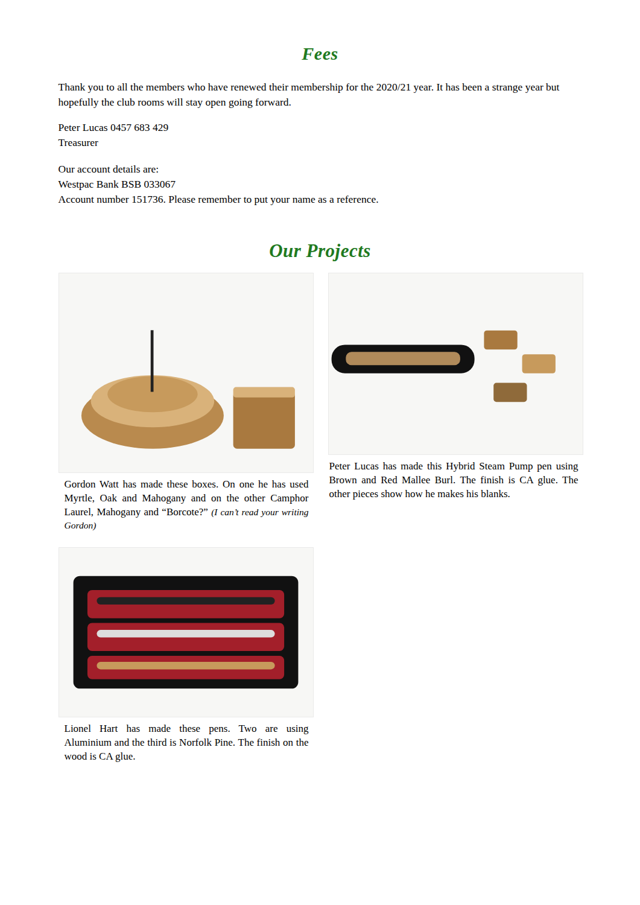Fees
Thank you to all the members who have renewed their membership for the 2020/21 year. It has been a strange year but hopefully the club rooms will stay open going forward.
Peter Lucas 0457 683 429
Treasurer
Our account details are:
Westpac Bank BSB 033067
Account number 151736. Please remember to put your name as a reference.
Our Projects
Gordon Watt has made these boxes. On one he has used Myrtle, Oak and Mahogany and on the other Camphor Laurel, Mahogany and “Borcote?” (I can’t read your writing Gordon)
Peter Lucas has made this Hybrid Steam Pump pen using Brown and Red Mallee Burl. The finish is CA glue. The other pieces show how he makes his blanks.
Lionel Hart has made these pens. Two are using Aluminium and the third is Norfolk Pine. The finish on the wood is CA glue.